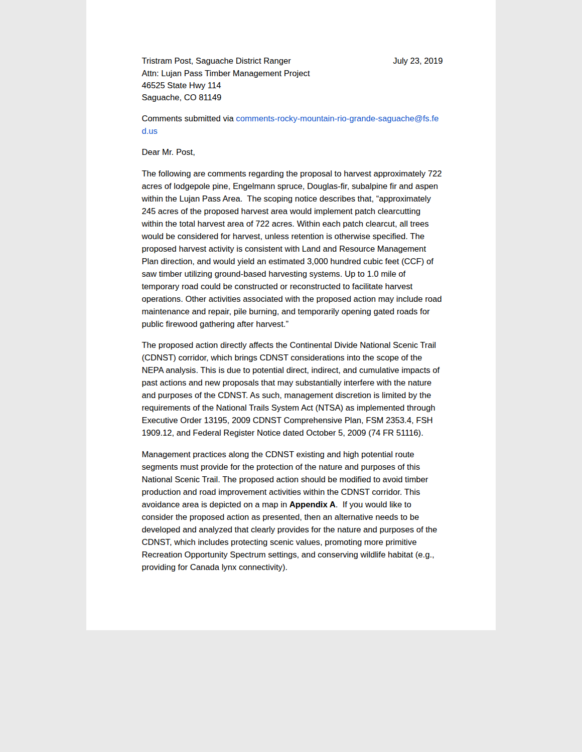Tristram Post, Saguache District Ranger
Attn: Lujan Pass Timber Management Project
46525 State Hwy 114
Saguache, CO 81149
July 23, 2019
Comments submitted via comments-rocky-mountain-rio-grande-saguache@fs.fed.us
Dear Mr. Post,
The following are comments regarding the proposal to harvest approximately 722 acres of lodgepole pine, Engelmann spruce, Douglas-fir, subalpine fir and aspen within the Lujan Pass Area. The scoping notice describes that, “approximately 245 acres of the proposed harvest area would implement patch clearcutting within the total harvest area of 722 acres. Within each patch clearcut, all trees would be considered for harvest, unless retention is otherwise specified. The proposed harvest activity is consistent with Land and Resource Management Plan direction, and would yield an estimated 3,000 hundred cubic feet (CCF) of saw timber utilizing ground-based harvesting systems. Up to 1.0 mile of temporary road could be constructed or reconstructed to facilitate harvest operations. Other activities associated with the proposed action may include road maintenance and repair, pile burning, and temporarily opening gated roads for public firewood gathering after harvest.”
The proposed action directly affects the Continental Divide National Scenic Trail (CDNST) corridor, which brings CDNST considerations into the scope of the NEPA analysis. This is due to potential direct, indirect, and cumulative impacts of past actions and new proposals that may substantially interfere with the nature and purposes of the CDNST. As such, management discretion is limited by the requirements of the National Trails System Act (NTSA) as implemented through Executive Order 13195, 2009 CDNST Comprehensive Plan, FSM 2353.4, FSH 1909.12, and Federal Register Notice dated October 5, 2009 (74 FR 51116).
Management practices along the CDNST existing and high potential route segments must provide for the protection of the nature and purposes of this National Scenic Trail. The proposed action should be modified to avoid timber production and road improvement activities within the CDNST corridor. This avoidance area is depicted on a map in Appendix A. If you would like to consider the proposed action as presented, then an alternative needs to be developed and analyzed that clearly provides for the nature and purposes of the CDNST, which includes protecting scenic values, promoting more primitive Recreation Opportunity Spectrum settings, and conserving wildlife habitat (e.g., providing for Canada lynx connectivity).